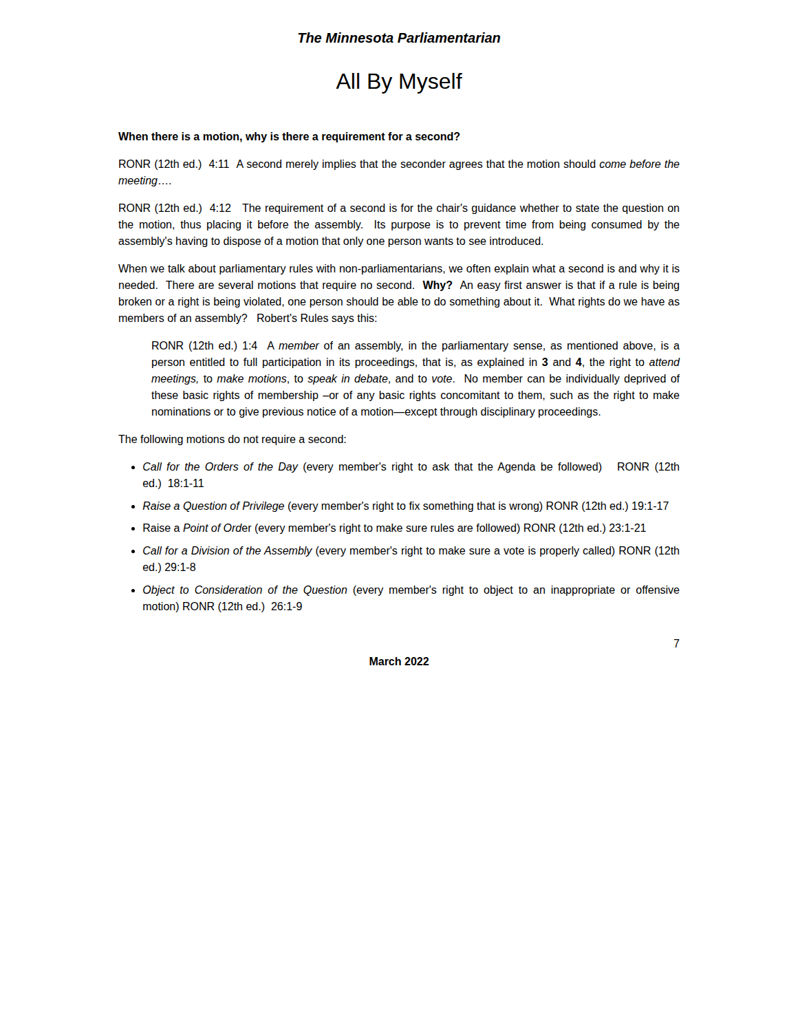The Minnesota Parliamentarian
All By Myself
When there is a motion, why is there a requirement for a second?
RONR (12th ed.) 4:11 A second merely implies that the seconder agrees that the motion should come before the meeting….
RONR (12th ed.) 4:12 The requirement of a second is for the chair's guidance whether to state the question on the motion, thus placing it before the assembly. Its purpose is to prevent time from being consumed by the assembly's having to dispose of a motion that only one person wants to see introduced.
When we talk about parliamentary rules with non-parliamentarians, we often explain what a second is and why it is needed. There are several motions that require no second. Why? An easy first answer is that if a rule is being broken or a right is being violated, one person should be able to do something about it. What rights do we have as members of an assembly? Robert's Rules says this:
RONR (12th ed.) 1:4 A member of an assembly, in the parliamentary sense, as mentioned above, is a person entitled to full participation in its proceedings, that is, as explained in 3 and 4, the right to attend meetings, to make motions, to speak in debate, and to vote. No member can be individually deprived of these basic rights of membership –or of any basic rights concomitant to them, such as the right to make nominations or to give previous notice of a motion—except through disciplinary proceedings.
The following motions do not require a second:
Call for the Orders of the Day (every member's right to ask that the Agenda be followed) RONR (12th ed.) 18:1-11
Raise a Question of Privilege (every member's right to fix something that is wrong) RONR (12th ed.) 19:1-17
Raise a Point of Order (every member's right to make sure rules are followed) RONR (12th ed.) 23:1-21
Call for a Division of the Assembly (every member's right to make sure a vote is properly called) RONR (12th ed.) 29:1-8
Object to Consideration of the Question (every member's right to object to an inappropriate or offensive motion) RONR (12th ed.) 26:1-9
7 March 2022